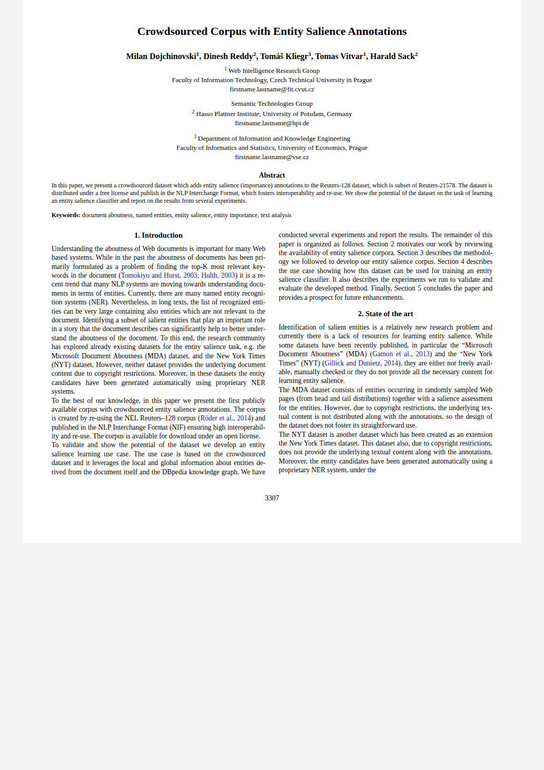Crowdsourced Corpus with Entity Salience Annotations
Milan Dojchinovski1, Dinesh Reddy2, Tomáš Kliegr3, Tomas Vitvar1, Harald Sack2
1 Web Intelligence Research Group
Faculty of Information Technology, Czech Technical University in Prague
firstname.lastname@fit.cvut.cz
Semantic Technologies Group
2 Hasso Plattner Institute, University of Potsdam, Germany
firstname.lastname@hpi.de
3 Department of Information and Knowledge Engineering
Faculty of Informatics and Statistics, University of Economics, Prague
firstname.lastname@vse.cz
Abstract
In this paper, we present a crowdsourced dataset which adds entity salience (importance) annotations to the Reuters-128 dataset, which is subset of Reuters-21578. The dataset is distributed under a free license and publish in the NLP Interchange Format, which fosters interoperability and re-use. We show the potential of the dataset on the task of learning an entity salience classifier and report on the results from several experiments.
Keywords: document aboutness, named entities, entity salience, entity importance, text analysis
1. Introduction
Understanding the aboutness of Web documents is important for many Web based systems. While in the past the aboutness of documents has been primarily formulated as a problem of finding the top-K most relevant keywords in the document (Tomokiyo and Hurst, 2003; Hulth, 2003) it is a recent trend that many NLP systems are moving towards understanding documents in terms of entities. Currently, there are many named entity recognition systems (NER). Nevertheless, in long texts, the list of recognized entities can be very large containing also entities which are not relevant to the document. Identifying a subset of salient entities that play an important role in a story that the document describes can significantly help to better understand the aboutness of the document. To this end, the research community has explored already existing datasets for the entity salience task, e.g. the Microsoft Document Aboutness (MDA) dataset, and the New York Times (NYT) dataset. However, neither dataset provides the underlying document content due to copyright restrictions. Moreover, in these datasets the entity candidates have been generated automatically using proprietary NER systems.
To the best of our knowledge, in this paper we present the first publicly available corpus with crowdsourced entity salience annotations. The corpus is created by re-using the NEL Reuters–128 corpus (Röder et al., 2014) and published in the NLP Interchange Format (NIF) ensuring high interoperability and re-use. The corpus is available for download under an open license.
To validate and show the potential of the dataset we develop an entity salience learning use case. The use case is based on the crowdsourced dataset and it leverages the local and global information about entities derived from the document itself and the DBpedia knowledge graph. We have conducted several experiments and report the results. The remainder of this paper is organized as follows. Section 2 motivates our work by reviewing the availability of entity salience corpora. Section 3 describes the methodology we followed to develop our entity salience corpus. Section 4 describes the use case showing how this dataset can be used for training an entity salience classifier. It also describes the experiments we run to validate and evaluate the developed method. Finally, Section 5 concludes the paper and provides a prospect for future enhancements.
2. State of the art
Identification of salient entities is a relatively new research problem and currently there is a lack of resources for learning entity salience. While some datasets have been recently published, in particular the “Microsoft Document Aboutness” (MDA) (Gamon et al., 2013) and the “New York Times” (NYT) (Gillick and Dunietz, 2014), they are either not freely available, manually checked or they do not provide all the necessary content for learning entity salience.
The MDA dataset consists of entities occurring in randomly sampled Web pages (from head and tail distributions) together with a salience assessment for the entities. However, due to copyright restrictions, the underlying textual content is not distributed along with the annotations, so the design of the dataset does not foster its straightforward use.
The NYT dataset is another dataset which has been created as an extension the New York Times dataset. This dataset also, due to copyright restrictions, does not provide the underlying textual content along with the annotations. Moreover, the entity candidates have been generated automatically using a proprietary NER system, under the
3307